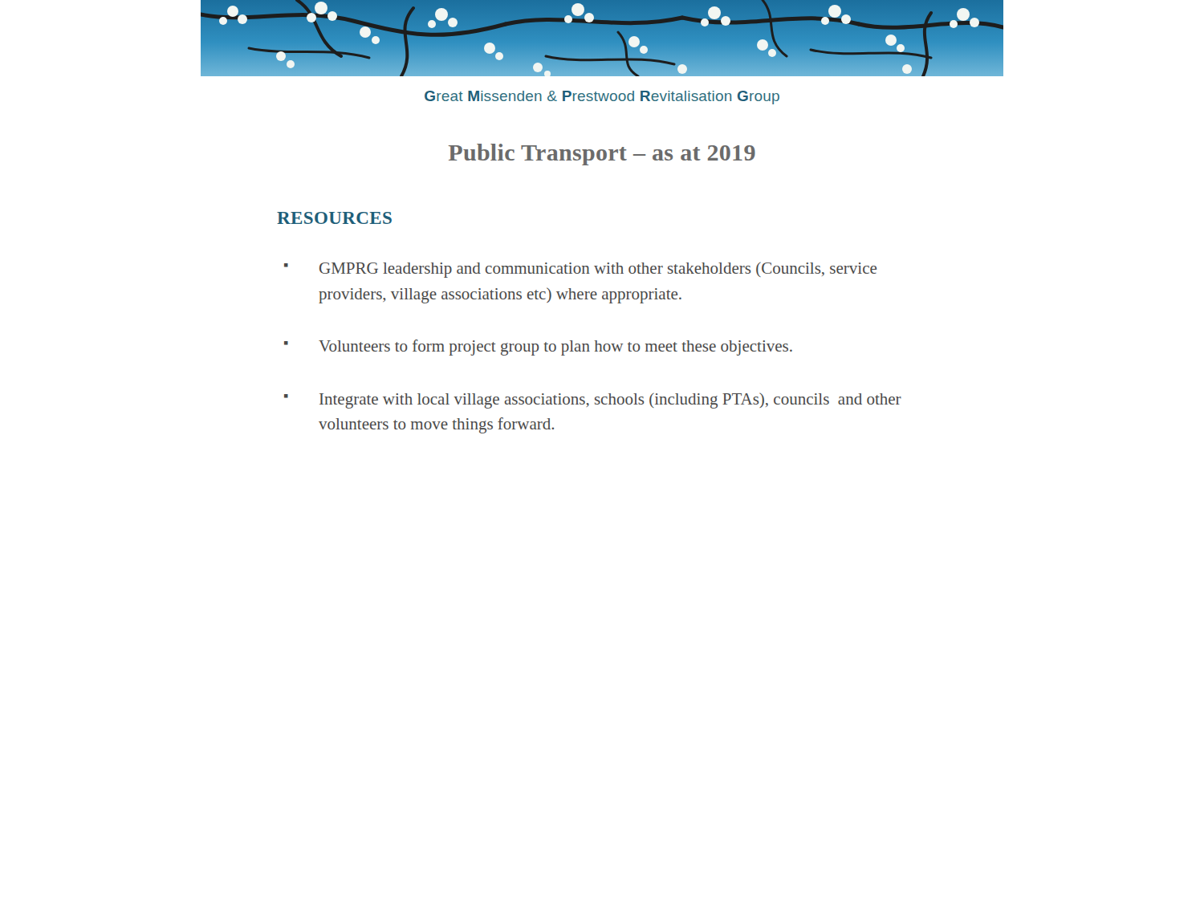Great Missenden & Prestwood Revitalisation Group
Public Transport – as at 2019
RESOURCES
GMPRG leadership and communication with other stakeholders (Councils, service providers, village associations etc) where appropriate.
Volunteers to form project group to plan how to meet these objectives.
Integrate with local village associations, schools (including PTAs), councils and other volunteers to move things forward.